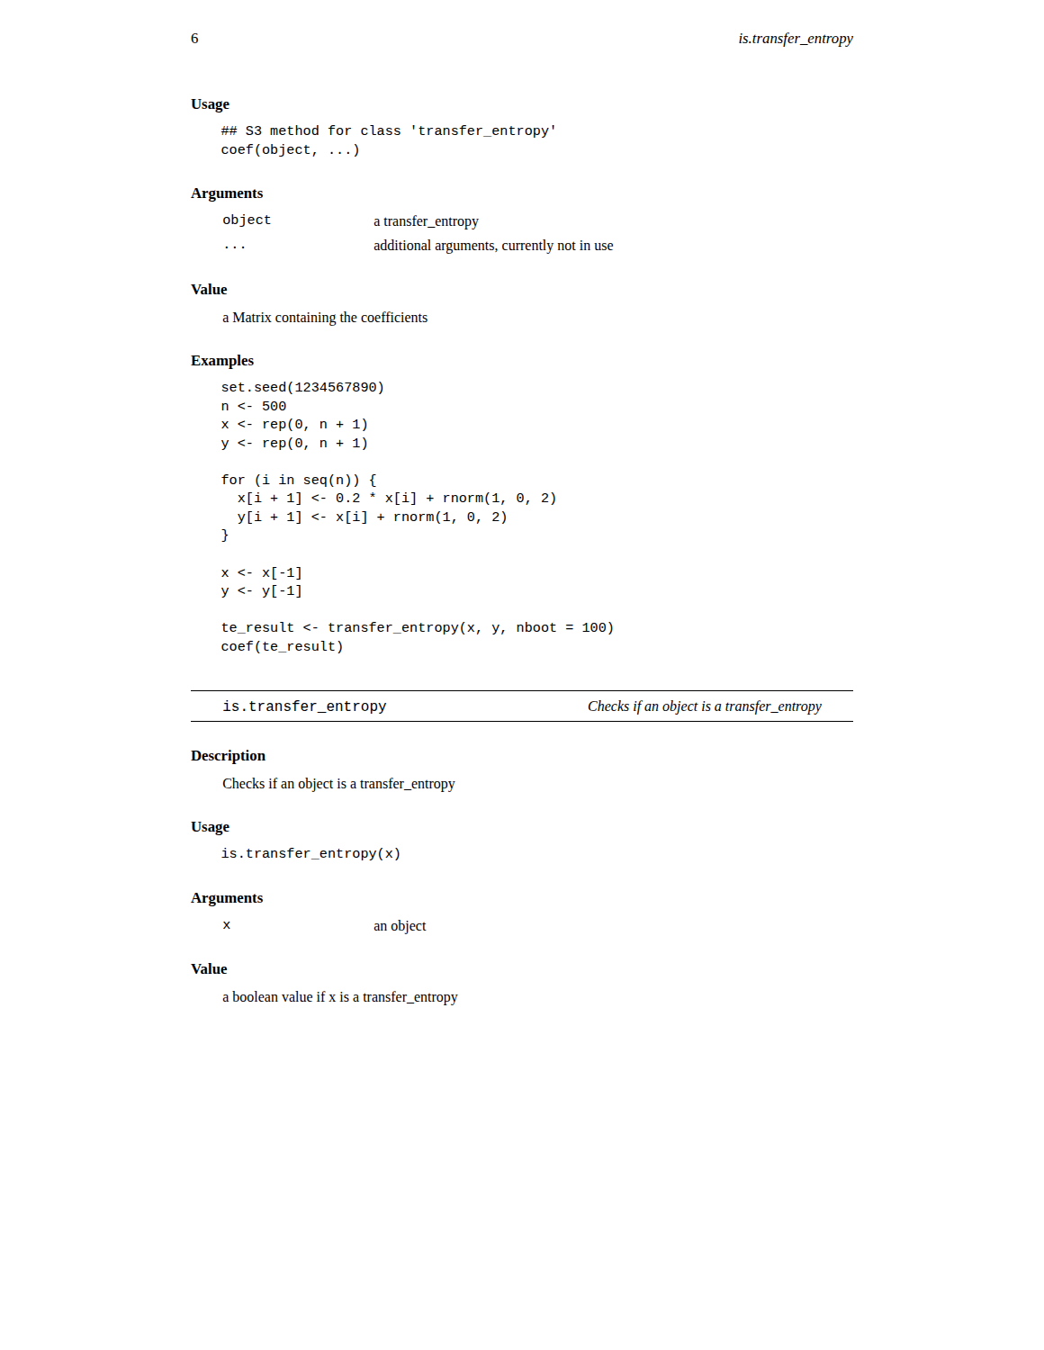6 is.transfer_entropy
Usage
## S3 method for class 'transfer_entropy'
coef(object, ...)
Arguments
object
a transfer_entropy
...
additional arguments, currently not in use
Value
a Matrix containing the coefficients
Examples
set.seed(1234567890)
n <- 500
x <- rep(0, n + 1)
y <- rep(0, n + 1)

for (i in seq(n)) {
  x[i + 1] <- 0.2 * x[i] + rnorm(1, 0, 2)
  y[i + 1] <- x[i] + rnorm(1, 0, 2)
}

x <- x[-1]
y <- y[-1]

te_result <- transfer_entropy(x, y, nboot = 100)
coef(te_result)
is.transfer_entropy Checks if an object is a transfer_entropy
Description
Checks if an object is a transfer_entropy
Usage
is.transfer_entropy(x)
Arguments
x
an object
Value
a boolean value if x is a transfer_entropy